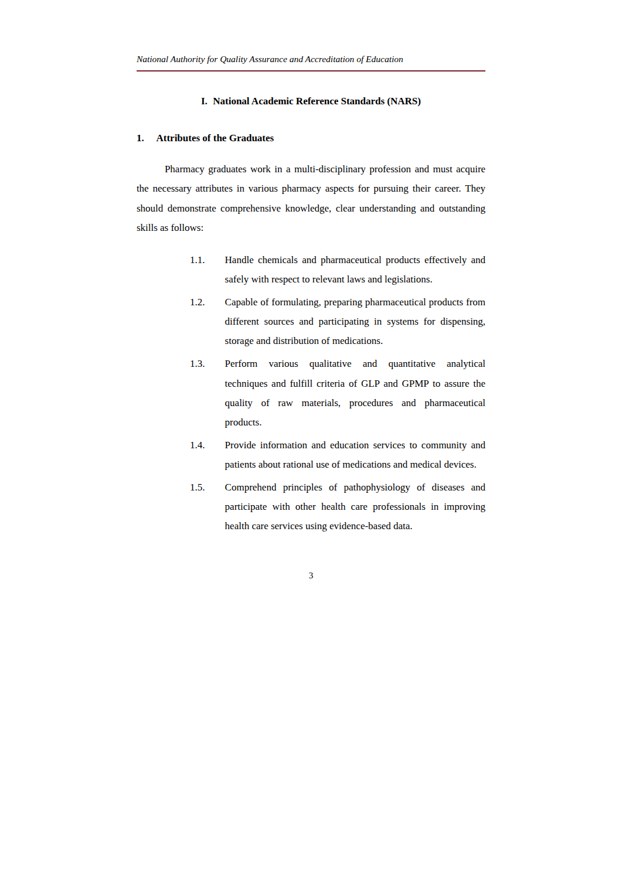National Authority for Quality Assurance and Accreditation of Education
I. National Academic Reference Standards (NARS)
1. Attributes of the Graduates
Pharmacy graduates work in a multi-disciplinary profession and must acquire the necessary attributes in various pharmacy aspects for pursuing their career. They should demonstrate comprehensive knowledge, clear understanding and outstanding skills as follows:
1.1. Handle chemicals and pharmaceutical products effectively and safely with respect to relevant laws and legislations.
1.2. Capable of formulating, preparing pharmaceutical products from different sources and participating in systems for dispensing, storage and distribution of medications.
1.3. Perform various qualitative and quantitative analytical techniques and fulfill criteria of GLP and GPMP to assure the quality of raw materials, procedures and pharmaceutical products.
1.4. Provide information and education services to community and patients about rational use of medications and medical devices.
1.5. Comprehend principles of pathophysiology of diseases and participate with other health care professionals in improving health care services using evidence-based data.
3